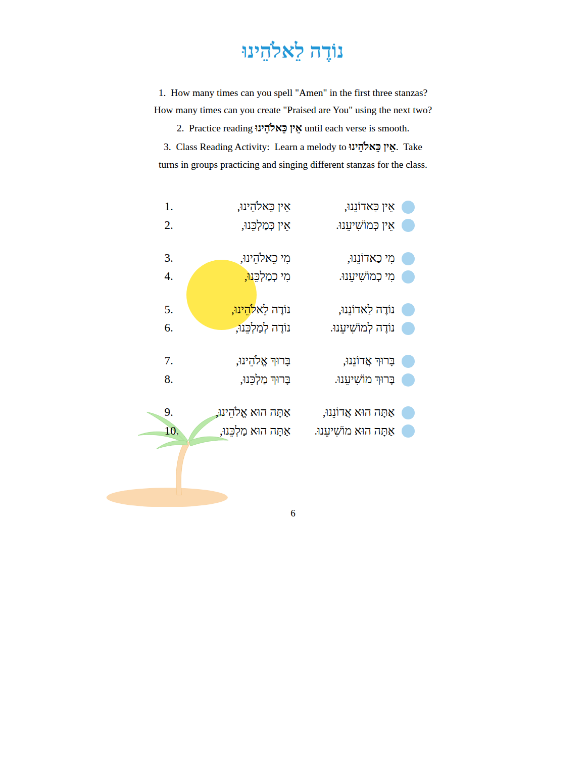נוֹדֶה לֵאלֹהֵינוּ
1. How many times can you spell "Amen" in the first three stanzas?
How many times can you create "Praised are You" using the next two?
2. Practice reading אֵין כֵּאלֹהֵינוּ until each verse is smooth.
3. Class Reading Activity: Learn a melody to אֵין כֵּאלֹהֵינוּ. Take
turns in groups practicing and singing different stanzas for the class.
| | אֵין כַּאדוֹנֵנוּ, | אֵין כֵּאלֹהֵינוּ, | 1. |
| | אֵין כְּמוֹשִׁיעֵנוּ. | אֵין כְּמַלְכֵּנוּ, | 2. |
| | מִי כַאדוֹנֵנוּ, | מִי כֵאלֹהֵינוּ, | 3. |
| | מִי כְמוֹשִׁיעֵנוּ. | מִי כְמַלְכֵּנוּ, | 4. |
| | נוֹדֶה לַאדוֹנֵנוּ, | נוֹדֶה לֵאלֹהֵינוּ, | 5. |
| | נוֹדֶה לְמוֹשִׁיעֵנוּ. | נוֹדֶה לְמַלְכֵּנוּ, | 6. |
| | בָּרוּךְ אֲדוֹנֵנוּ, | בָּרוּךְ אֱלֹהֵינוּ, | 7. |
| | בָּרוּךְ מוֹשִׁיעֵנוּ. | בָּרוּךְ מַלְכֵּנוּ, | 8. |
| | אַתָּה הוּא אֲדוֹנֵנוּ, | אַתָּה הוּא אֱלֹהֵינוּ, | 9. |
| | אַתָּה הוּא מוֹשִׁיעֵנוּ. | אַתָּה הוּא מַלְכֵּנוּ, | 10. |
6